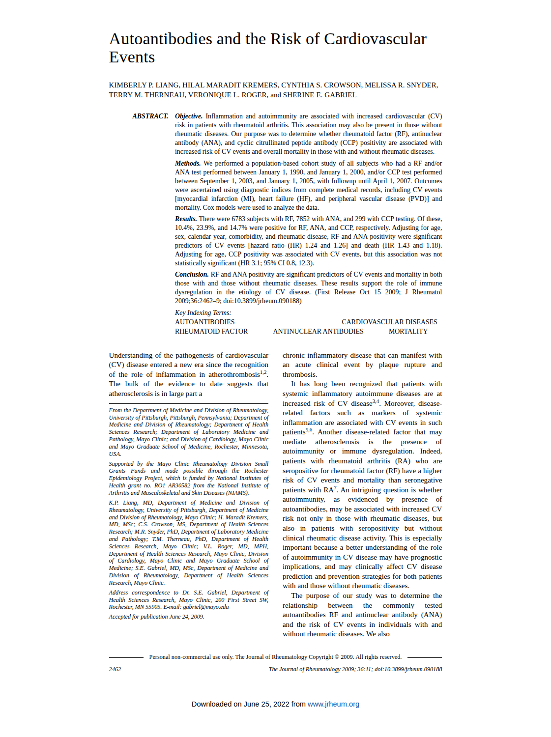Autoantibodies and the Risk of Cardiovascular Events
KIMBERLY P. LIANG, HILAL MARADIT KREMERS, CYNTHIA S. CROWSON, MELISSA R. SNYDER,
TERRY M. THERNEAU, VERONIQUE L. ROGER, and SHERINE E. GABRIEL
ABSTRACT.
Objective. Inflammation and autoimmunity are associated with increased cardiovascular (CV) risk in patients with rheumatoid arthritis. This association may also be present in those without rheumatic diseases. Our purpose was to determine whether rheumatoid factor (RF), antinuclear antibody (ANA), and cyclic citrullinated peptide antibody (CCP) positivity are associated with increased risk of CV events and overall mortality in those with and without rheumatic diseases.
Methods. We performed a population-based cohort study of all subjects who had a RF and/or ANA test performed between January 1, 1990, and January 1, 2000, and/or CCP test performed between September 1, 2003, and January 1, 2005, with followup until April 1, 2007. Outcomes were ascertained using diagnostic indices from complete medical records, including CV events [myocardial infarction (MI), heart failure (HF), and peripheral vascular disease (PVD)] and mortality. Cox models were used to analyze the data.
Results. There were 6783 subjects with RF, 7852 with ANA, and 299 with CCP testing. Of these, 10.4%, 23.9%, and 14.7% were positive for RF, ANA, and CCP, respectively. Adjusting for age, sex, calendar year, comorbidity, and rheumatic disease, RF and ANA positivity were significant predictors of CV events [hazard ratio (HR) 1.24 and 1.26] and death (HR 1.43 and 1.18). Adjusting for age, CCP positivity was associated with CV events, but this association was not statistically significant (HR 3.1; 95% CI 0.8, 12.3).
Conclusion. RF and ANA positivity are significant predictors of CV events and mortality in both those with and those without rheumatic diseases. These results support the role of immune dysregulation in the etiology of CV disease. (First Release Oct 15 2009; J Rheumatol 2009;36:2462–9; doi:10.3899/jrheum.090188)
Key Indexing Terms:
AUTOANTIBODIES CARDIOVASCULAR DISEASES
RHEUMATOID FACTOR ANTINUCLEAR ANTIBODIES MORTALITY
Understanding of the pathogenesis of cardiovascular (CV) disease entered a new era since the recognition of the role of inflammation in atherothrombosis1,2. The bulk of the evidence to date suggests that atherosclerosis is in large part a
From the Department of Medicine and Division of Rheumatology, University of Pittsburgh, Pittsburgh, Pennsylvania; Department of Medicine and Division of Rheumatology; Department of Health Sciences Research; Department of Laboratory Medicine and Pathology, Mayo Clinic; and Division of Cardiology, Mayo Clinic and Mayo Graduate School of Medicine, Rochester, Minnesota, USA.
Supported by the Mayo Clinic Rheumatology Division Small Grants Funds and made possible through the Rochester Epidemiology Project, which is funded by National Institutes of Health grant no. RO1 AR30582 from the National Institute of Arthritis and Musculoskeletal and Skin Diseases (NIAMS).
K.P. Liang, MD, Department of Medicine and Division of Rheumatology, University of Pittsburgh, Department of Medicine and Division of Rheumatology, Mayo Clinic; H. Maradit Kremers, MD, MSc; C.S. Crowson, MS, Department of Health Sciences Research; M.R. Snyder, PhD, Department of Laboratory Medicine and Pathology; T.M. Therneau, PhD, Department of Health Sciences Research, Mayo Clinic; V.L. Roger, MD, MPH, Department of Health Sciences Research, Mayo Clinic, Division of Cardiology, Mayo Clinic and Mayo Graduate School of Medicine; S.E. Gabriel, MD, MSc, Department of Medicine and Division of Rheumatology, Department of Health Sciences Research, Mayo Clinic.
Address correspondence to Dr. S.E. Gabriel, Department of Health Sciences Research, Mayo Clinic, 200 First Street SW, Rochester, MN 55905. E-mail: gabriel@mayo.edu
Accepted for publication June 24, 2009.
chronic inflammatory disease that can manifest with an acute clinical event by plaque rupture and thrombosis.
It has long been recognized that patients with systemic inflammatory autoimmune diseases are at increased risk of CV disease3,4. Moreover, disease-related factors such as markers of systemic inflammation are associated with CV events in such patients5,6. Another disease-related factor that may mediate atherosclerosis is the presence of autoimmunity or immune dysregulation. Indeed, patients with rheumatoid arthritis (RA) who are seropositive for rheumatoid factor (RF) have a higher risk of CV events and mortality than seronegative patients with RA7. An intriguing question is whether autoimmunity, as evidenced by presence of autoantibodies, may be associated with increased CV risk not only in those with rheumatic diseases, but also in patients with seropositivity but without clinical rheumatic disease activity. This is especially important because a better understanding of the role of autoimmunity in CV disease may have prognostic implications, and may clinically affect CV disease prediction and prevention strategies for both patients with and those without rheumatic diseases.
The purpose of our study was to determine the relationship between the commonly tested autoantibodies RF and antinuclear antibody (ANA) and the risk of CV events in individuals with and without rheumatic diseases. We also
Personal non-commercial use only. The Journal of Rheumatology Copyright © 2009. All rights reserved.
2462 The Journal of Rheumatology 2009; 36:11; doi:10.3899/jrheum.090188
Downloaded on June 25, 2022 from www.jrheum.org